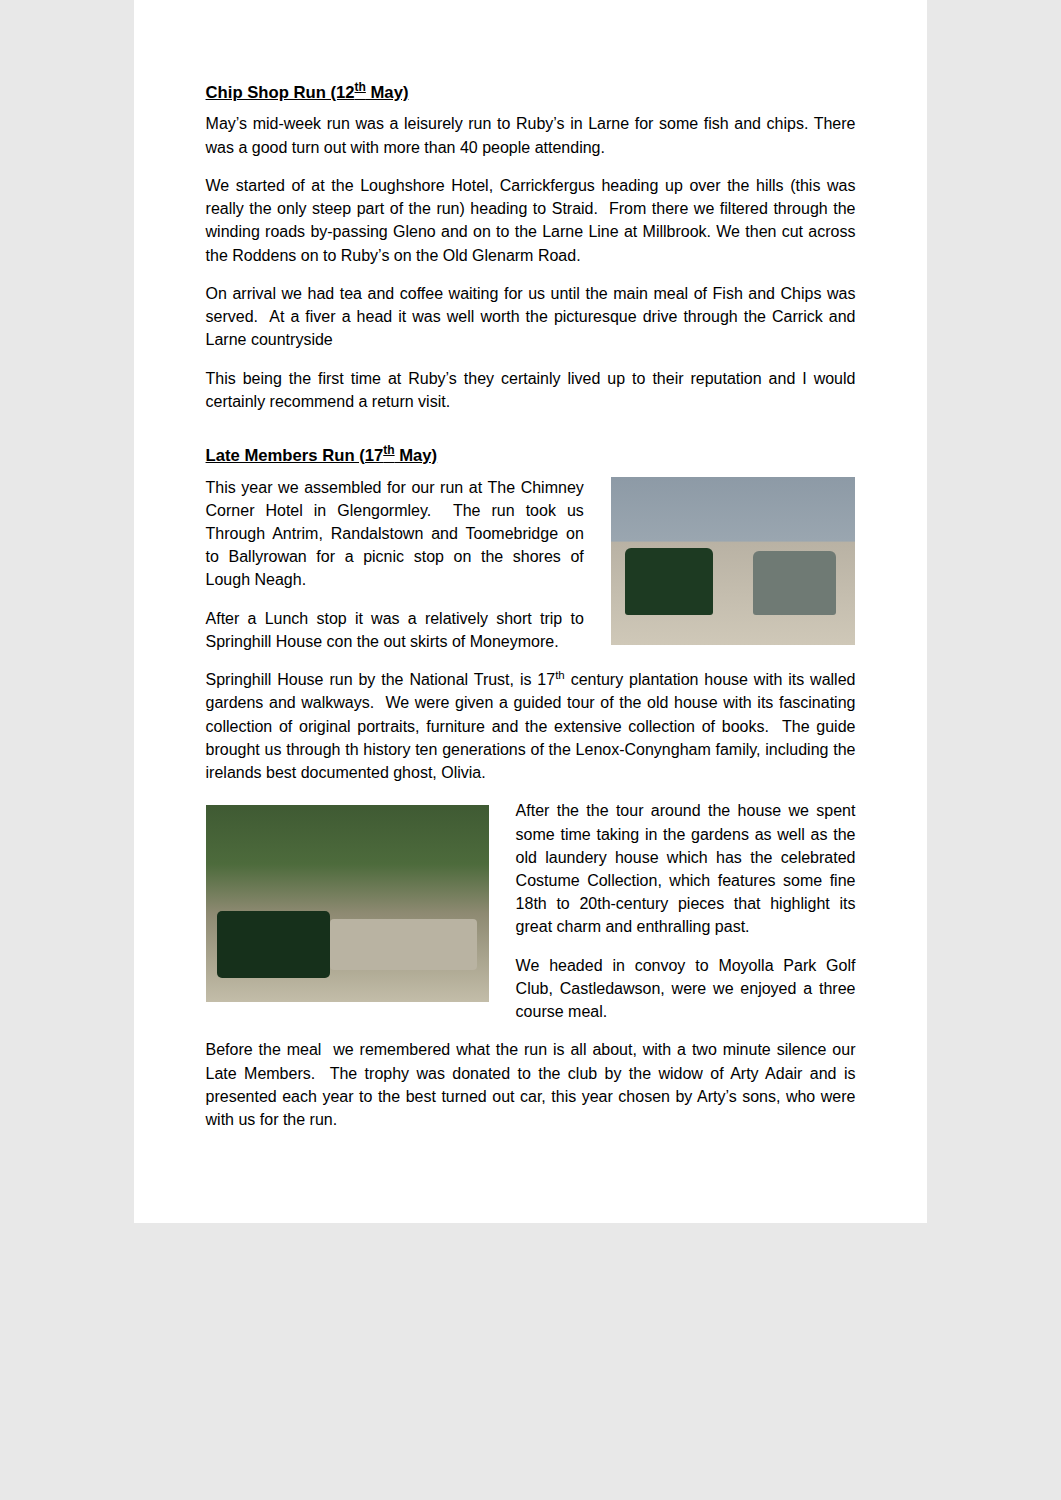Chip Shop Run (12th May)
May’s mid-week run was a leisurely run to Ruby’s in Larne for some fish and chips. There was a good turn out with more than 40 people attending.
We started of at the Loughshore Hotel, Carrickfergus heading up over the hills (this was really the only steep part of the run) heading to Straid. From there we filtered through the winding roads by-passing Gleno and on to the Larne Line at Millbrook. We then cut across the Roddens on to Ruby’s on the Old Glenarm Road.
On arrival we had tea and coffee waiting for us until the main meal of Fish and Chips was served. At a fiver a head it was well worth the picturesque drive through the Carrick and Larne countryside
This being the first time at Ruby’s they certainly lived up to their reputation and I would certainly recommend a return visit.
Late Members Run (17th May)
This year we assembled for our run at The Chimney Corner Hotel in Glengormley. The run took us Through Antrim, Randalstown and Toomebridge on to Ballyrowan for a picnic stop on the shores of Lough Neagh.
After a Lunch stop it was a relatively short trip to Springhill House con the out skirts of Moneymore.
Springhill House run by the National Trust, is 17th century plantation house with its walled gardens and walkways. We were given a guided tour of the old house with its fascinating collection of original portraits, furniture and the extensive collection of books. The guide brought us through th history ten generations of the Lenox-Conyngham family, including the irelands best documented ghost, Olivia.
After the the tour around the house we spent some time taking in the gardens as well as the old laundery house which has the celebrated Costume Collection, which features some fine 18th to 20th-century pieces that highlight its great charm and enthralling past.
We headed in convoy to Moyolla Park Golf Club, Castledawson, were we enjoyed a three course meal.
Before the meal we remembered what the run is all about, with a two minute silence our Late Members. The trophy was donated to the club by the widow of Arty Adair and is presented each year to the best turned out car, this year chosen by Arty’s sons, who were with us for the run.